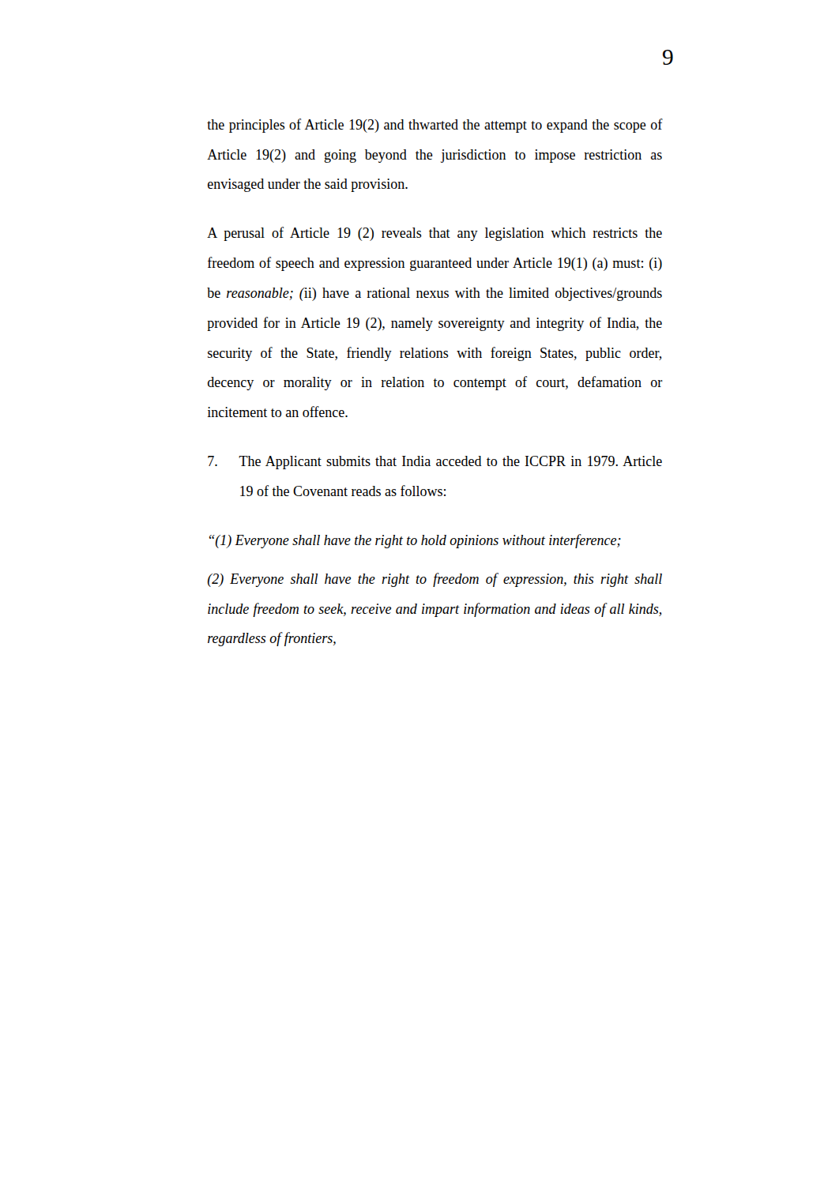9
the principles of Article 19(2) and thwarted the attempt to expand the scope of Article 19(2) and going beyond the jurisdiction to impose restriction as envisaged under the said provision.
A perusal of Article 19 (2) reveals that any legislation which restricts the freedom of speech and expression guaranteed under Article 19(1) (a) must: (i) be reasonable; (ii) have a rational nexus with the limited objectives/grounds provided for in Article 19 (2), namely sovereignty and integrity of India, the security of the State, friendly relations with foreign States, public order, decency or morality or in relation to contempt of court, defamation or incitement to an offence.
7. The Applicant submits that India acceded to the ICCPR in 1979. Article 19 of the Covenant reads as follows:
“(1) Everyone shall have the right to hold opinions without interference;
(2) Everyone shall have the right to freedom of expression, this right shall include freedom to seek, receive and impart information and ideas of all kinds, regardless of frontiers,